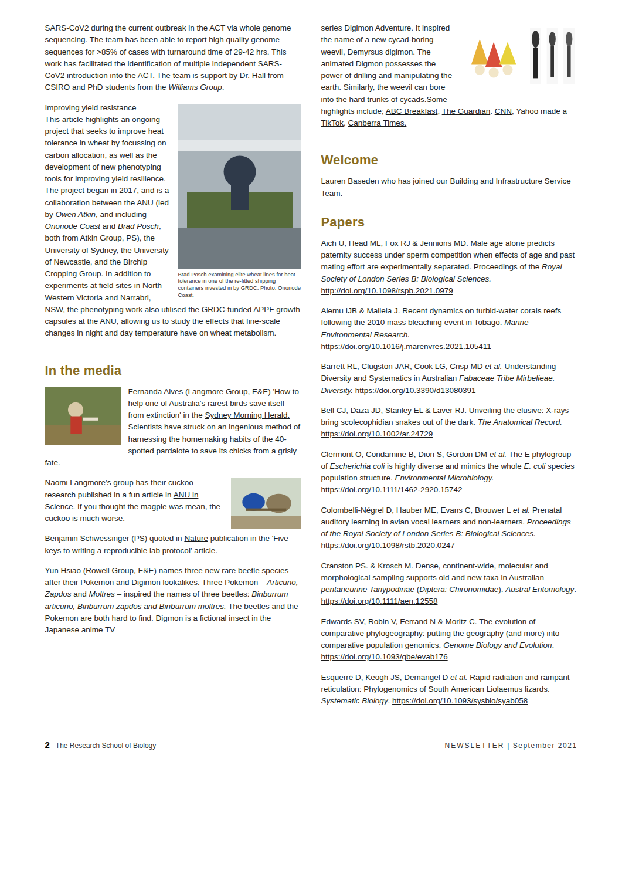SARS-CoV2 during the current outbreak in the ACT via whole genome sequencing. The team has been able to report high quality genome sequences for >85% of cases with turnaround time of 29-42 hrs. This work has facilitated the identification of multiple independent SARS-CoV2 introduction into the ACT. The team is support by Dr. Hall from CSIRO and PhD students from the Williams Group.
Brad Posch examining elite wheat lines for heat tolerance in one of the re-fitted shipping containers invested in by GRDC. Photo: Onoriode Coast.
Improving yield resistance
This article highlights an ongoing project that seeks to improve heat tolerance in wheat by focussing on carbon allocation, as well as the development of new phenotyping tools for improving yield resilience. The project began in 2017, and is a collaboration between the ANU (led by Owen Atkin, and including Onoriode Coast and Brad Posch, both from Atkin Group, PS), the University of Sydney, the University of Newcastle, and the Birchip Cropping Group. In addition to experiments at field sites in North Western Victoria and Narrabri, NSW, the phenotyping work also utilised the GRDC-funded APPF growth capsules at the ANU, allowing us to study the effects that fine-scale changes in night and day temperature have on wheat metabolism.
In the media
Fernanda Alves (Langmore Group, E&E) 'How to help one of Australia's rarest birds save itself from extinction' in the Sydney Morning Herald. Scientists have struck on an ingenious method of harnessing the homemaking habits of the 40-spotted pardalote to save its chicks from a grisly fate.
Naomi Langmore's group has their cuckoo research published in a fun article in ANU in Science. If you thought the magpie was mean, the cuckoo is much worse.
Benjamin Schwessinger (PS) quoted in Nature publication in the 'Five keys to writing a reproducible lab protocol' article.
Yun Hsiao (Rowell Group, E&E) names three new rare beetle species after their Pokemon and Digimon lookalikes. Three Pokemon – Articuno, Zapdos and Moltres – inspired the names of three beetles: Binburrum articuno, Binburrum zapdos and Binburrum moltres. The beetles and the Pokemon are both hard to find. Digmon is a fictional insect in the Japanese anime TV
series Digimon Adventure. It inspired the name of a new cycad-boring weevil, Demyrsus digimon. The animated Digmon possesses the power of drilling and manipulating the earth. Similarly, the weevil can bore into the hard trunks of cycads.Some highlights include; ABC Breakfast, The Guardian. CNN, Yahoo made a TikTok, Canberra Times.
Welcome
Lauren Baseden who has joined our Building and Infrastructure Service Team.
Papers
Aich U, Head ML, Fox RJ & Jennions MD. Male age alone predicts paternity success under sperm competition when effects of age and past mating effort are experimentally separated. Proceedings of the Royal Society of London Series B: Biological Sciences. http://doi.org/10.1098/rspb.2021.0979
Alemu IJB & Mallela J. Recent dynamics on turbid-water corals reefs following the 2010 mass bleaching event in Tobago. Marine Environmental Research. https://doi.org/10.1016/j.marenvres.2021.105411
Barrett RL, Clugston JAR, Cook LG, Crisp MD et al. Understanding Diversity and Systematics in Australian Fabaceae Tribe Mirbelieae. Diversity. https://doi.org/10.3390/d13080391
Bell CJ, Daza JD, Stanley EL & Laver RJ. Unveiling the elusive: X-rays bring scolecophidian snakes out of the dark. The Anatomical Record. https://doi.org/10.1002/ar.24729
Clermont O, Condamine B, Dion S, Gordon DM et al. The E phylogroup of Escherichia coli is highly diverse and mimics the whole E. coli species population structure. Environmental Microbiology. https://doi.org/10.1111/1462-2920.15742
Colombelli-Négrel D, Hauber ME, Evans C, Brouwer L et al. Prenatal auditory learning in avian vocal learners and non-learners. Proceedings of the Royal Society of London Series B: Biological Sciences. https://doi.org/10.1098/rstb.2020.0247
Cranston PS. & Krosch M. Dense, continent-wide, molecular and morphological sampling supports old and new taxa in Australian pentaneurine Tanypodinae (Diptera: Chironomidae). Austral Entomology. https://doi.org/10.1111/aen.12558
Edwards SV, Robin V, Ferrand N & Moritz C. The evolution of comparative phylogeography: putting the geography (and more) into comparative population genomics. Genome Biology and Evolution. https://doi.org/10.1093/gbe/evab176
Esquerré D, Keogh JS, Demangel D et al. Rapid radiation and rampant reticulation: Phylogenomics of South American Liolaemus lizards. Systematic Biology. https://doi.org/10.1093/sysbio/syab058
2 The Research School of Biology
NEWSLETTER | September 2021